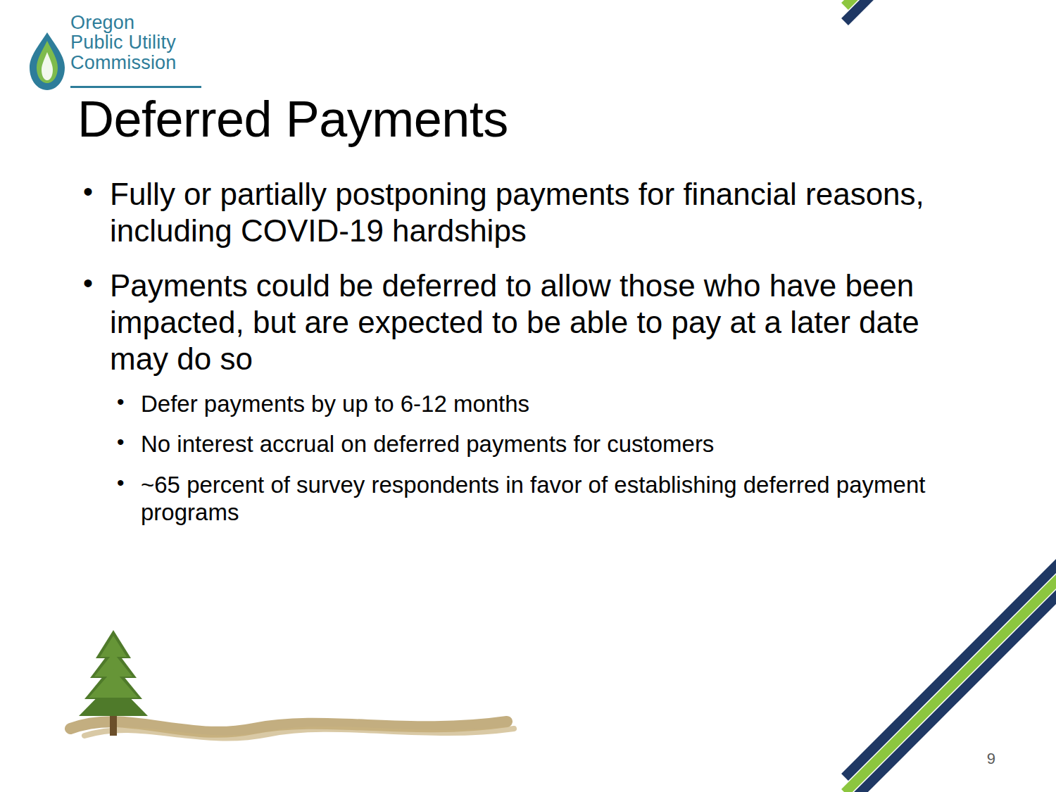Oregon
Public Utility
Commission
Deferred Payments
Fully or partially postponing payments for financial reasons, including COVID-19 hardships
Payments could be deferred to allow those who have been impacted, but are expected to be able to pay at a later date may do so
Defer payments by up to 6-12 months
No interest accrual on deferred payments for customers
~65 percent of survey respondents in favor of establishing deferred payment programs
9